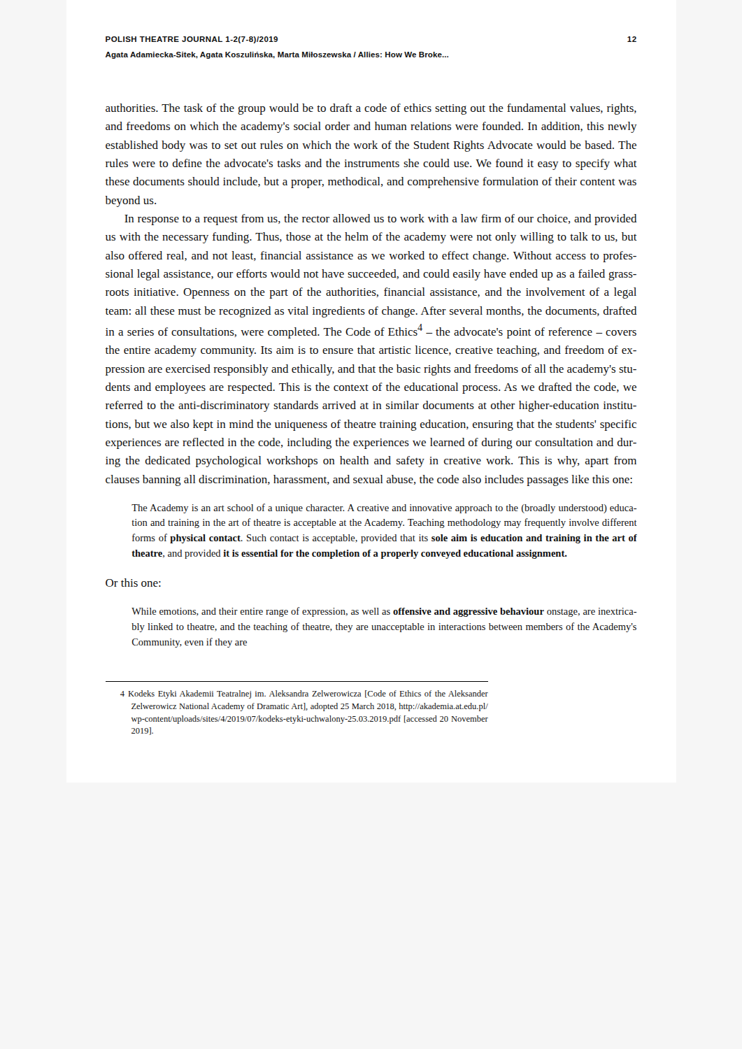Polish Theatre Journal 1-2(7-8)/2019
12
Agata Adamiecka-Sitek, Agata Koszulińska, Marta Miłoszewska / Allies: How We Broke...
authorities. The task of the group would be to draft a code of ethics setting out the fundamental values, rights, and freedoms on which the academy's social order and human relations were founded. In addition, this newly established body was to set out rules on which the work of the Student Rights Advocate would be based. The rules were to define the advocate's tasks and the instruments she could use. We found it easy to specify what these documents should include, but a proper, methodical, and comprehensive formulation of their content was beyond us.
In response to a request from us, the rector allowed us to work with a law firm of our choice, and provided us with the necessary funding. Thus, those at the helm of the academy were not only willing to talk to us, but also offered real, and not least, financial assistance as we worked to effect change. Without access to professional legal assistance, our efforts would not have succeeded, and could easily have ended up as a failed grassroots initiative. Openness on the part of the authorities, financial assistance, and the involvement of a legal team: all these must be recognized as vital ingredients of change. After several months, the documents, drafted in a series of consultations, were completed. The Code of Ethics4 – the advocate's point of reference – covers the entire academy community. Its aim is to ensure that artistic licence, creative teaching, and freedom of expression are exercised responsibly and ethically, and that the basic rights and freedoms of all the academy's students and employees are respected. This is the context of the educational process. As we drafted the code, we referred to the anti-discriminatory standards arrived at in similar documents at other higher-education institutions, but we also kept in mind the uniqueness of theatre training education, ensuring that the students' specific experiences are reflected in the code, including the experiences we learned of during our consultation and during the dedicated psychological workshops on health and safety in creative work. This is why, apart from clauses banning all discrimination, harassment, and sexual abuse, the code also includes passages like this one:
The Academy is an art school of a unique character. A creative and innovative approach to the (broadly understood) education and training in the art of theatre is acceptable at the Academy. Teaching methodology may frequently involve different forms of physical contact. Such contact is acceptable, provided that its sole aim is education and training in the art of theatre, and provided it is essential for the completion of a properly conveyed educational assignment.
Or this one:
While emotions, and their entire range of expression, as well as offensive and aggressive behaviour onstage, are inextricably linked to theatre, and the teaching of theatre, they are unacceptable in interactions between members of the Academy's Community, even if they are
4 Kodeks Etyki Akademii Teatralnej im. Aleksandra Zelwerowicza [Code of Ethics of the Aleksander Zelwerowicz National Academy of Dramatic Art], adopted 25 March 2018, http://akademia.at.edu.pl/wp-content/uploads/sites/4/2019/07/kodeks-etyki-uchwalony-25.03.2019.pdf [accessed 20 November 2019].